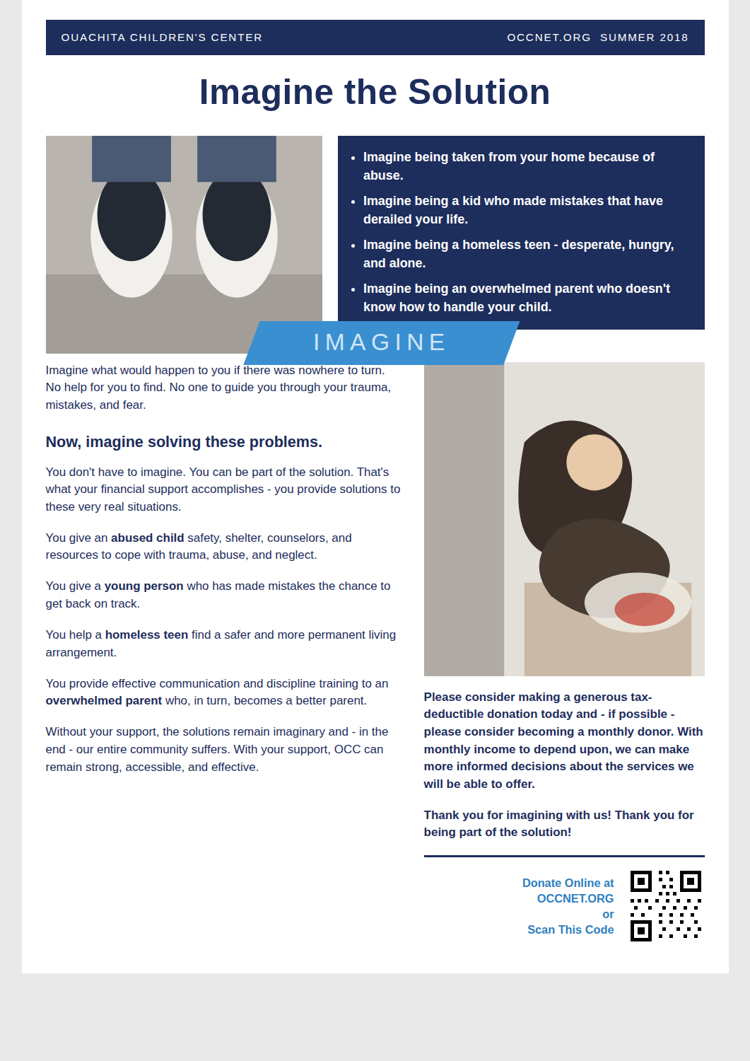Ouachita Children's Center occnet.org Summer 2018
Imagine the Solution
Imagine being taken from your home because of abuse.
Imagine being a kid who made mistakes that have derailed your life.
Imagine being a homeless teen - desperate, hungry, and alone.
Imagine being an overwhelmed parent who doesn't know how to handle your child.
IMAGINE
Imagine what would happen to you if there was nowhere to turn. No help for you to find. No one to guide you through your trauma, mistakes, and fear.
Now, imagine solving these problems.
You don't have to imagine. You can be part of the solution. That's what your financial support accomplishes - you provide solutions to these very real situations.
You give an abused child safety, shelter, counselors, and resources to cope with trauma, abuse, and neglect.
You give a young person who has made mistakes the chance to get back on track.
You help a homeless teen find a safer and more permanent living arrangement.
You provide effective communication and discipline training to an overwhelmed parent who, in turn, becomes a better parent.
Without your support, the solutions remain imaginary and - in the end - our entire community suffers. With your support, OCC can remain strong, accessible, and effective.
Please consider making a generous tax-deductible donation today and - if possible - please consider becoming a monthly donor. With monthly income to depend upon, we can make more informed decisions about the services we will be able to offer.
Thank you for imagining with us! Thank you for being part of the solution!
Donate Online at
OCCNET.ORG
or
Scan This Code